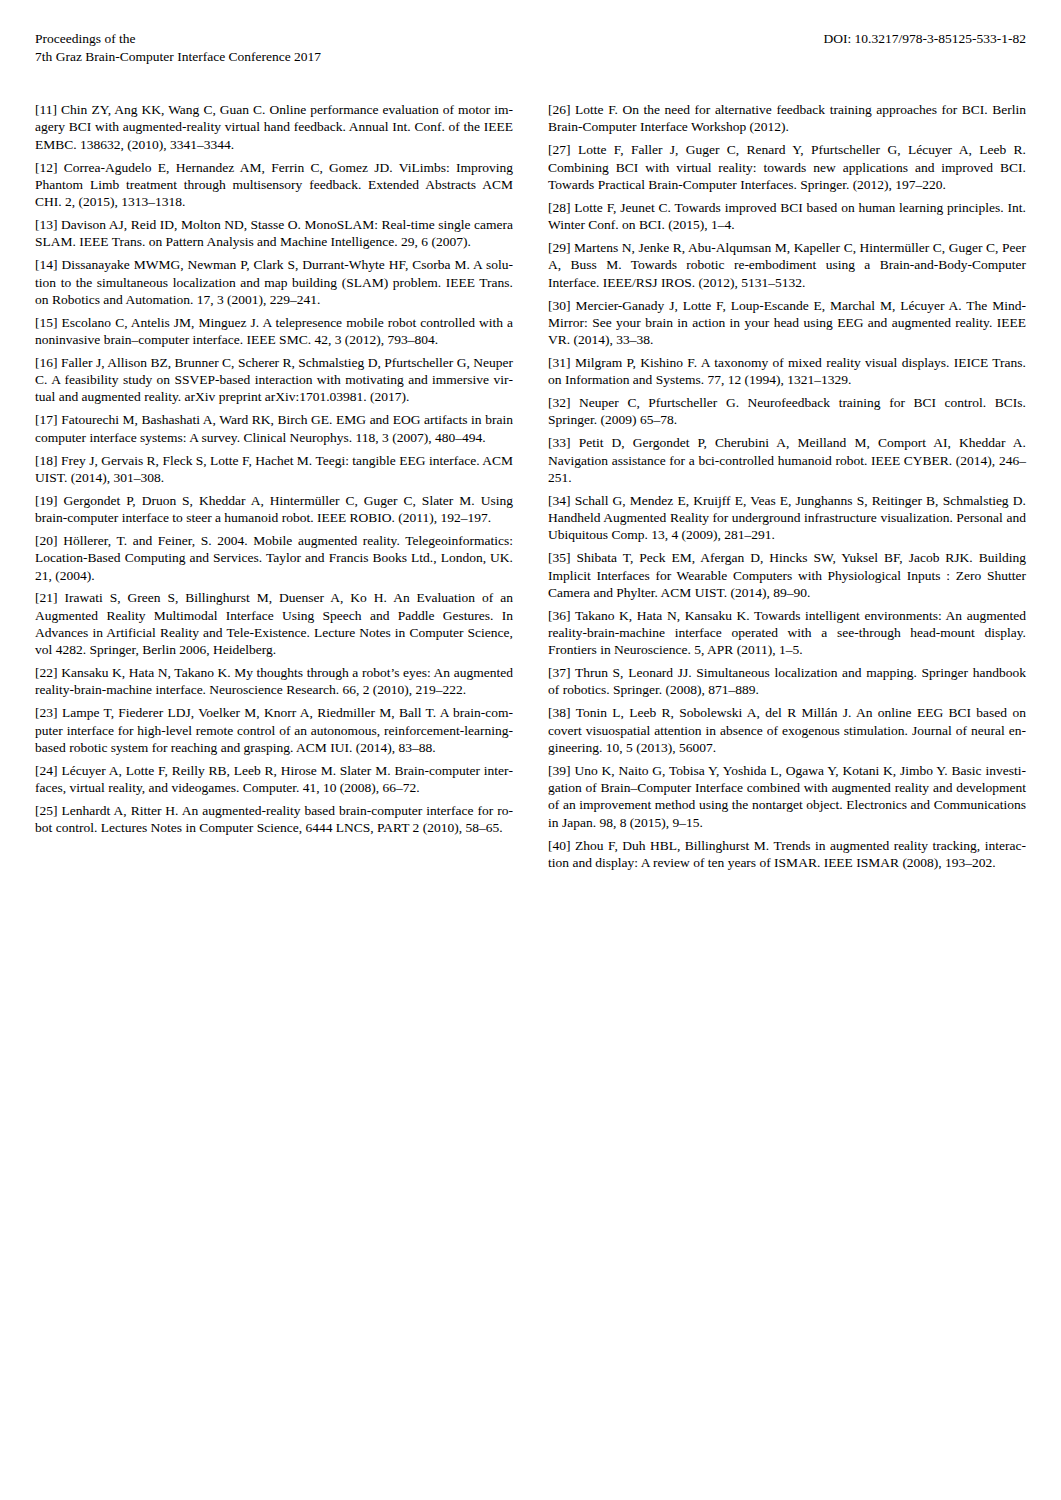Proceedings of the
7th Graz Brain-Computer Interface Conference 2017
DOI: 10.3217/978-3-85125-533-1-82
[11] Chin ZY, Ang KK, Wang C, Guan C. Online performance evaluation of motor imagery BCI with augmented-reality virtual hand feedback. Annual Int. Conf. of the IEEE EMBC. 138632, (2010), 3341–3344.
[12] Correa-Agudelo E, Hernandez AM, Ferrin C, Gomez JD. ViLimbs: Improving Phantom Limb treatment through multisensory feedback. Extended Abstracts ACM CHI. 2, (2015), 1313–1318.
[13] Davison AJ, Reid ID, Molton ND, Stasse O. MonoSLAM: Real-time single camera SLAM. IEEE Trans. on Pattern Analysis and Machine Intelligence. 29, 6 (2007).
[14] Dissanayake MWMG, Newman P, Clark S, Durrant-Whyte HF, Csorba M. A solution to the simultaneous localization and map building (SLAM) problem. IEEE Trans. on Robotics and Automation. 17, 3 (2001), 229–241.
[15] Escolano C, Antelis JM, Minguez J. A telepresence mobile robot controlled with a noninvasive brain–computer interface. IEEE SMC. 42, 3 (2012), 793–804.
[16] Faller J, Allison BZ, Brunner C, Scherer R, Schmalstieg D, Pfurtscheller G, Neuper C. A feasibility study on SSVEP-based interaction with motivating and immersive virtual and augmented reality. arXiv preprint arXiv:1701.03981. (2017).
[17] Fatourechi M, Bashashati A, Ward RK, Birch GE. EMG and EOG artifacts in brain computer interface systems: A survey. Clinical Neurophys. 118, 3 (2007), 480–494.
[18] Frey J, Gervais R, Fleck S, Lotte F, Hachet M. Teegi: tangible EEG interface. ACM UIST. (2014), 301–308.
[19] Gergondet P, Druon S, Kheddar A, Hintermüller C, Guger C, Slater M. Using brain-computer interface to steer a humanoid robot. IEEE ROBIO. (2011), 192–197.
[20] Höllerer, T. and Feiner, S. 2004. Mobile augmented reality. Telegeoinformatics: Location-Based Computing and Services. Taylor and Francis Books Ltd., London, UK. 21, (2004).
[21] Irawati S, Green S, Billinghurst M, Duenser A, Ko H. An Evaluation of an Augmented Reality Multimodal Interface Using Speech and Paddle Gestures. In Advances in Artificial Reality and Tele-Existence. Lecture Notes in Computer Science, vol 4282. Springer, Berlin 2006, Heidelberg.
[22] Kansaku K, Hata N, Takano K. My thoughts through a robot’s eyes: An augmented reality-brain-machine interface. Neuroscience Research. 66, 2 (2010), 219–222.
[23] Lampe T, Fiederer LDJ, Voelker M, Knorr A, Riedmiller M, Ball T. A brain-computer interface for high-level remote control of an autonomous, reinforcement-learning-based robotic system for reaching and grasping. ACM IUI. (2014), 83–88.
[24] Lécuyer A, Lotte F, Reilly RB, Leeb R, Hirose M. Slater M. Brain-computer interfaces, virtual reality, and videogames. Computer. 41, 10 (2008), 66–72.
[25] Lenhardt A, Ritter H. An augmented-reality based brain-computer interface for robot control. Lectures Notes in Computer Science, 6444 LNCS, PART 2 (2010), 58–65.
[26] Lotte F. On the need for alternative feedback training approaches for BCI. Berlin Brain-Computer Interface Workshop (2012).
[27] Lotte F, Faller J, Guger C, Renard Y, Pfurtscheller G, Lécuyer A, Leeb R. Combining BCI with virtual reality: towards new applications and improved BCI. Towards Practical Brain-Computer Interfaces. Springer. (2012), 197–220.
[28] Lotte F, Jeunet C. Towards improved BCI based on human learning principles. Int. Winter Conf. on BCI. (2015), 1–4.
[29] Martens N, Jenke R, Abu-Alqumsan M, Kapeller C, Hintermüller C, Guger C, Peer A, Buss M. Towards robotic re-embodiment using a Brain-and-Body-Computer Interface. IEEE/RSJ IROS. (2012), 5131–5132.
[30] Mercier-Ganady J, Lotte F, Loup-Escande E, Marchal M, Lécuyer A. The Mind-Mirror: See your brain in action in your head using EEG and augmented reality. IEEE VR. (2014), 33–38.
[31] Milgram P, Kishino F. A taxonomy of mixed reality visual displays. IEICE Trans. on Information and Systems. 77, 12 (1994), 1321–1329.
[32] Neuper C, Pfurtscheller G. Neurofeedback training for BCI control. BCIs. Springer. (2009) 65–78.
[33] Petit D, Gergondet P, Cherubini A, Meilland M, Comport AI, Kheddar A. Navigation assistance for a bci-controlled humanoid robot. IEEE CYBER. (2014), 246–251.
[34] Schall G, Mendez E, Kruijff E, Veas E, Junghanns S, Reitinger B, Schmalstieg D. Handheld Augmented Reality for underground infrastructure visualization. Personal and Ubiquitous Comp. 13, 4 (2009), 281–291.
[35] Shibata T, Peck EM, Afergan D, Hincks SW, Yuksel BF, Jacob RJK. Building Implicit Interfaces for Wearable Computers with Physiological Inputs : Zero Shutter Camera and Phylter. ACM UIST. (2014), 89–90.
[36] Takano K, Hata N, Kansaku K. Towards intelligent environments: An augmented reality-brain-machine interface operated with a see-through head-mount display. Frontiers in Neuroscience. 5, APR (2011), 1–5.
[37] Thrun S, Leonard JJ. Simultaneous localization and mapping. Springer handbook of robotics. Springer. (2008), 871–889.
[38] Tonin L, Leeb R, Sobolewski A, del R Millán J. An online EEG BCI based on covert visuospatial attention in absence of exogenous stimulation. Journal of neural engineering. 10, 5 (2013), 56007.
[39] Uno K, Naito G, Tobisa Y, Yoshida L, Ogawa Y, Kotani K, Jimbo Y. Basic investigation of Brain–Computer Interface combined with augmented reality and development of an improvement method using the nontarget object. Electronics and Communications in Japan. 98, 8 (2015), 9–15.
[40] Zhou F, Duh HBL, Billinghurst M. Trends in augmented reality tracking, interaction and display: A review of ten years of ISMAR. IEEE ISMAR (2008), 193–202.